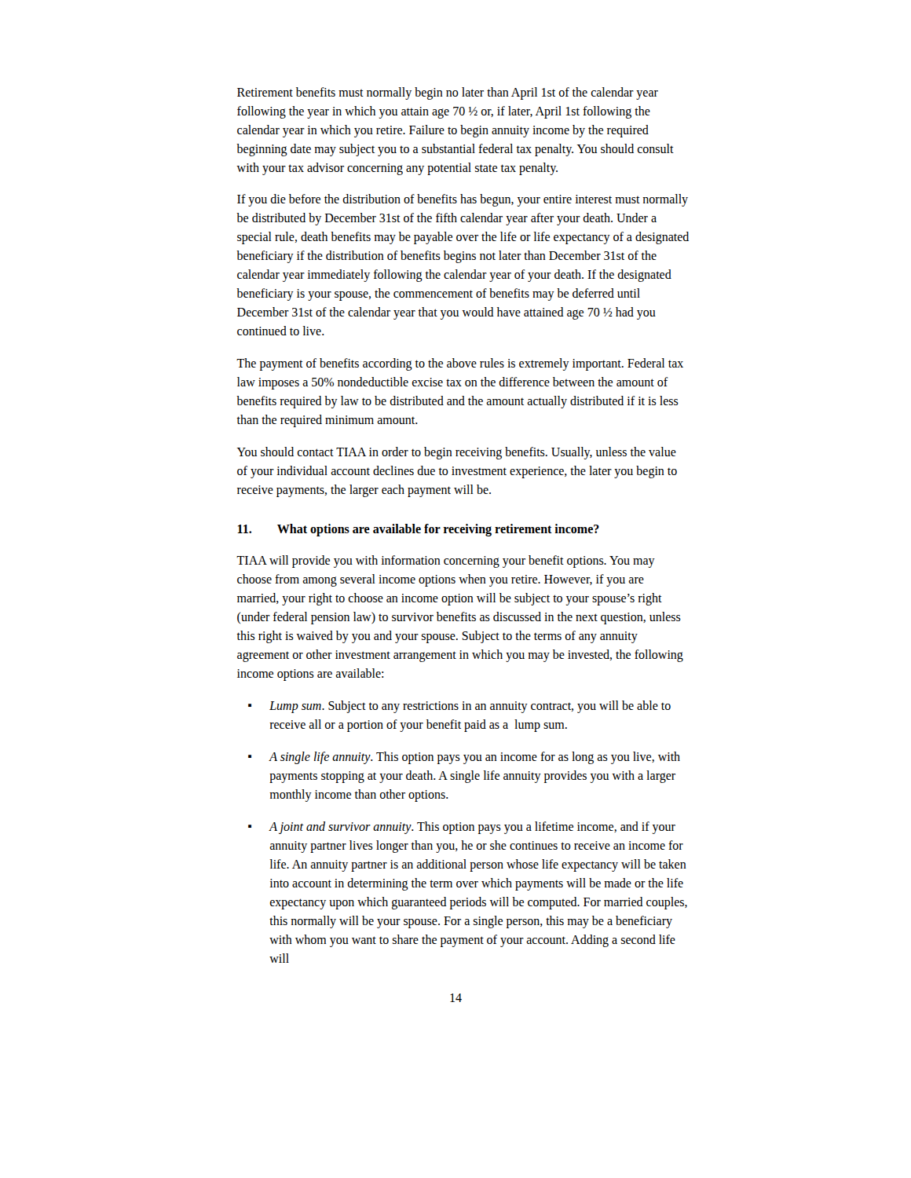Retirement benefits must normally begin no later than April 1st of the calendar year following the year in which you attain age 70 ½ or, if later, April 1st following the calendar year in which you retire. Failure to begin annuity income by the required beginning date may subject you to a substantial federal tax penalty. You should consult with your tax advisor concerning any potential state tax penalty.
If you die before the distribution of benefits has begun, your entire interest must normally be distributed by December 31st of the fifth calendar year after your death. Under a special rule, death benefits may be payable over the life or life expectancy of a designated beneficiary if the distribution of benefits begins not later than December 31st of the calendar year immediately following the calendar year of your death. If the designated beneficiary is your spouse, the commencement of benefits may be deferred until December 31st of the calendar year that you would have attained age 70 ½ had you continued to live.
The payment of benefits according to the above rules is extremely important. Federal tax law imposes a 50% nondeductible excise tax on the difference between the amount of benefits required by law to be distributed and the amount actually distributed if it is less than the required minimum amount.
You should contact TIAA in order to begin receiving benefits. Usually, unless the value of your individual account declines due to investment experience, the later you begin to receive payments, the larger each payment will be.
11.
What options are available for receiving retirement income?
TIAA will provide you with information concerning your benefit options. You may choose from among several income options when you retire. However, if you are married, your right to choose an income option will be subject to your spouse’s right (under federal pension law) to survivor benefits as discussed in the next question, unless this right is waived by you and your spouse. Subject to the terms of any annuity agreement or other investment arrangement in which you may be invested, the following income options are available:
Lump sum. Subject to any restrictions in an annuity contract, you will be able to receive all or a portion of your benefit paid as a lump sum.
A single life annuity. This option pays you an income for as long as you live, with payments stopping at your death. A single life annuity provides you with a larger monthly income than other options.
A joint and survivor annuity. This option pays you a lifetime income, and if your annuity partner lives longer than you, he or she continues to receive an income for life. An annuity partner is an additional person whose life expectancy will be taken into account in determining the term over which payments will be made or the life expectancy upon which guaranteed periods will be computed. For married couples, this normally will be your spouse. For a single person, this may be a beneficiary with whom you want to share the payment of your account. Adding a second life will
14